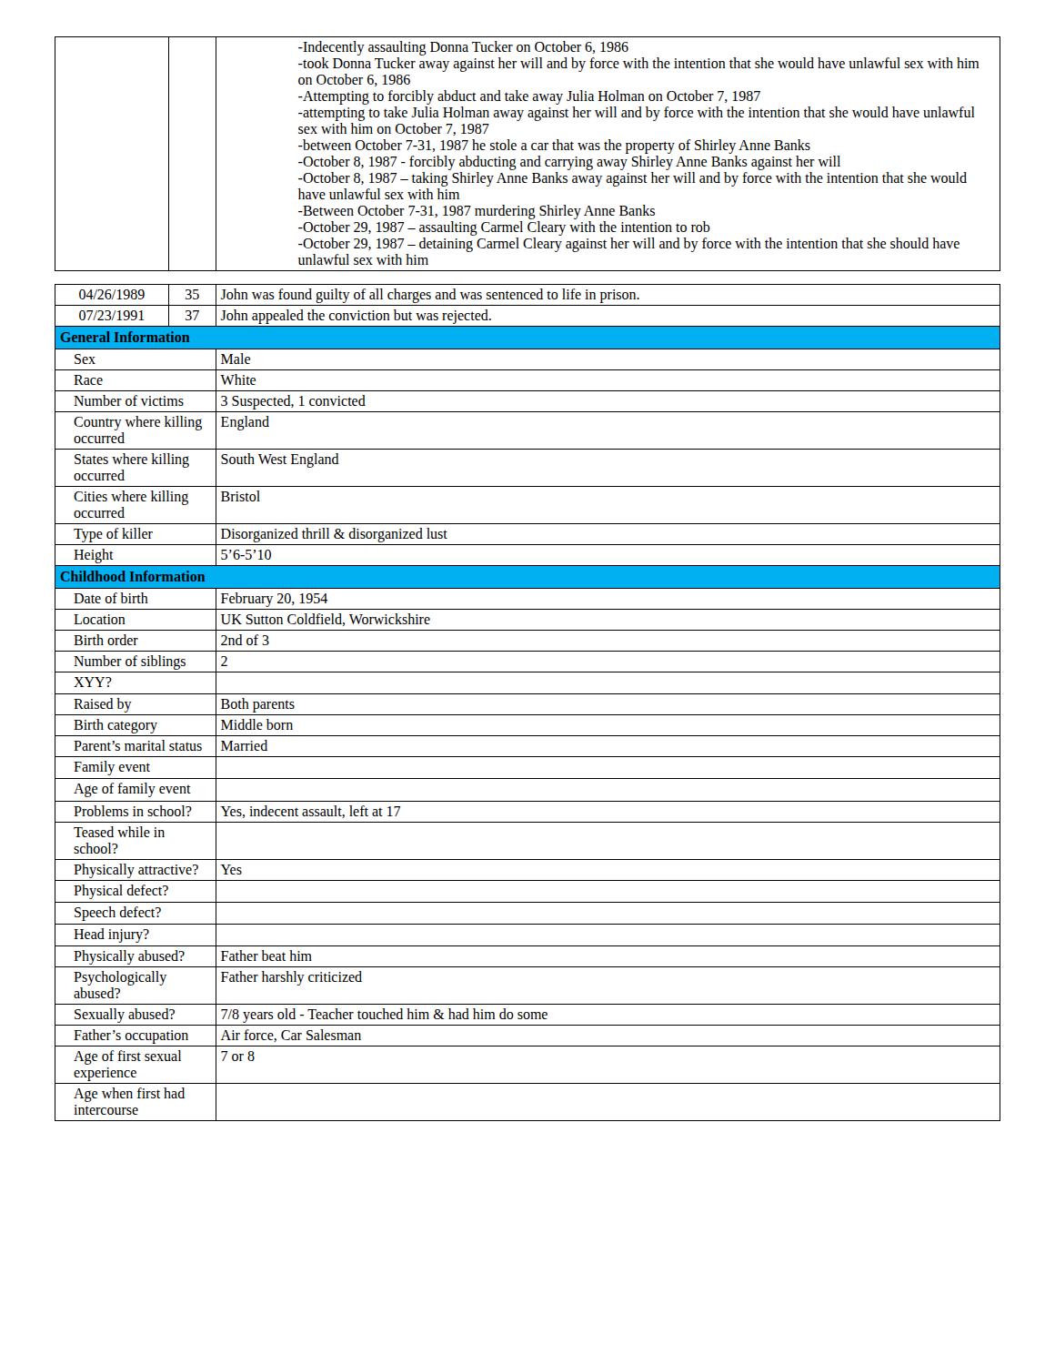| | | -Indecently assaulting Donna Tucker on October 6, 1986 -took Donna Tucker away against her will and by force with the intention that she would have unlawful sex with him on October 6, 1986 -Attempting to forcibly abduct and take away Julia Holman on October 7, 1987 -attempting to take Julia Holman away against her will and by force with the intention that she would have unlawful sex with him on October 7, 1987 -between October 7-31, 1987 he stole a car that was the property of Shirley Anne Banks -October 8, 1987 - forcibly abducting and carrying away Shirley Anne Banks against her will -October 8, 1987 – taking Shirley Anne Banks away against her will and by force with the intention that she would have unlawful sex with him -Between October 7-31, 1987 murdering Shirley Anne Banks -October 29, 1987 – assaulting Carmel Cleary with the intention to rob -October 29, 1987 – detaining Carmel Cleary against her will and by force with the intention that she should have unlawful sex with him |
| 04/26/1989 | 35 | John was found guilty of all charges and was sentenced to life in prison. |
| 07/23/1991 | 37 | John appealed the conviction but was rejected. |
| General Information |
| Sex | Male |
| Race | White |
| Number of victims | 3 Suspected, 1 convicted |
| Country where killing occurred | England |
| States where killing occurred | South West England |
| Cities where killing occurred | Bristol |
| Type of killer | Disorganized thrill & disorganized lust |
| Height | 5’6-5’10 |
| Childhood Information |
| Date of birth | February 20, 1954 |
| Location | UK Sutton Coldfield, Worwickshire |
| Birth order | 2nd of 3 |
| Number of siblings | 2 |
| XYY? | |
| Raised by | Both parents |
| Birth category | Middle born |
| Parent’s marital status | Married |
| Family event | |
| Age of family event | |
| Problems in school? | Yes, indecent assault, left at 17 |
| Teased while in school? | |
| Physically attractive? | Yes |
| Physical defect? | |
| Speech defect? | |
| Head injury? | |
| Physically abused? | Father beat him |
| Psychologically abused? | Father harshly criticized |
| Sexually abused? | 7/8 years old - Teacher touched him & had him do some |
| Father’s occupation | Air force, Car Salesman |
| Age of first sexual experience | 7 or 8 |
| Age when first had intercourse | |